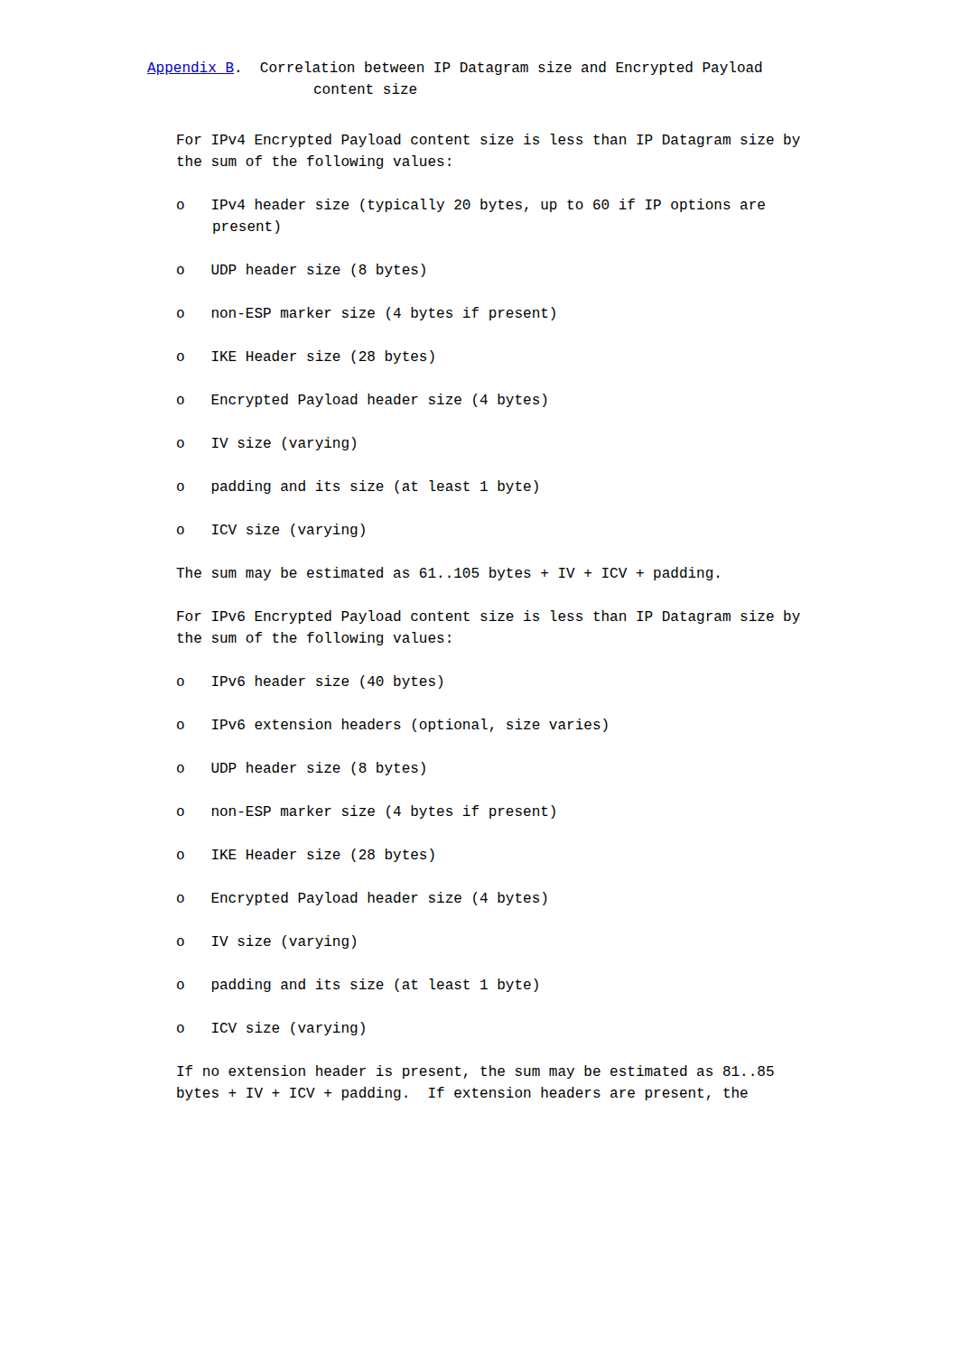Appendix B. Correlation between IP Datagram size and Encrypted Payload content size
For IPv4 Encrypted Payload content size is less than IP Datagram size by the sum of the following values:
IPv4 header size (typically 20 bytes, up to 60 if IP options are present)
UDP header size (8 bytes)
non-ESP marker size (4 bytes if present)
IKE Header size (28 bytes)
Encrypted Payload header size (4 bytes)
IV size (varying)
padding and its size (at least 1 byte)
ICV size (varying)
The sum may be estimated as 61..105 bytes + IV + ICV + padding.
For IPv6 Encrypted Payload content size is less than IP Datagram size by the sum of the following values:
IPv6 header size (40 bytes)
IPv6 extension headers (optional, size varies)
UDP header size (8 bytes)
non-ESP marker size (4 bytes if present)
IKE Header size (28 bytes)
Encrypted Payload header size (4 bytes)
IV size (varying)
padding and its size (at least 1 byte)
ICV size (varying)
If no extension header is present, the sum may be estimated as 81..85 bytes + IV + ICV + padding. If extension headers are present, the